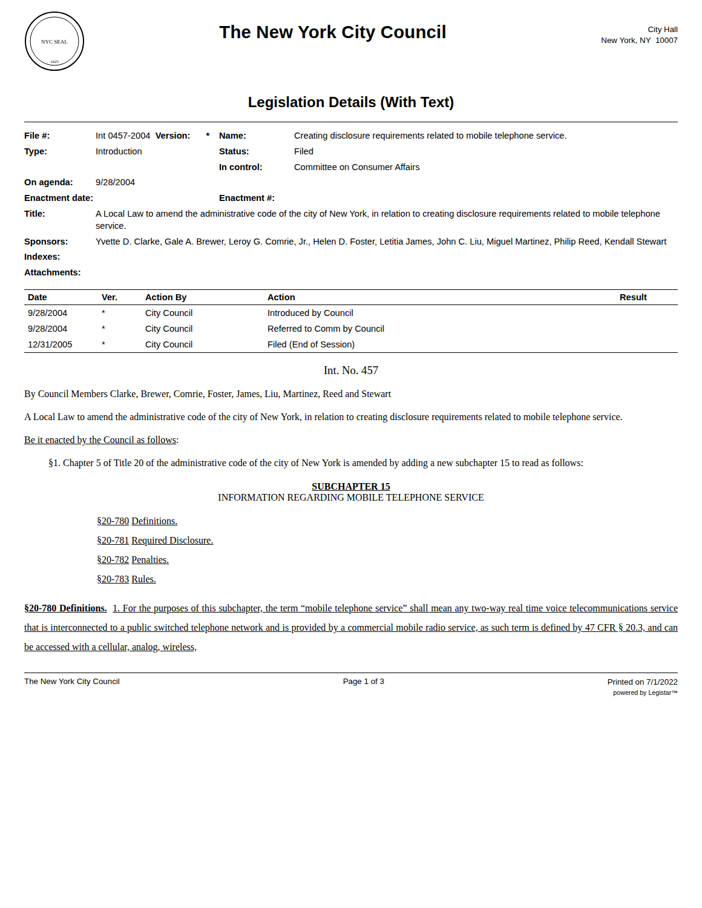The New York City Council
City Hall
New York, NY 10007
Legislation Details (With Text)
| File #: | Int 0457-2004 Version: * | Name: | Creating disclosure requirements related to mobile telephone service. |
| Type: | Introduction | Status: | Filed |
| | | In control: | Committee on Consumer Affairs |
| On agenda: | 9/28/2004 | | |
| Enactment date: | | Enactment #: | |
| Title: | A Local Law to amend the administrative code of the city of New York, in relation to creating disclosure requirements related to mobile telephone service. |
| Sponsors: | Yvette D. Clarke, Gale A. Brewer, Leroy G. Comrie, Jr., Helen D. Foster, Letitia James, John C. Liu, Miguel Martinez, Philip Reed, Kendall Stewart |
| Indexes: | |
| Attachments: | |
| Date | Ver. | Action By | Action | Result |
| --- | --- | --- | --- | --- |
| 9/28/2004 | * | City Council | Introduced by Council | |
| 9/28/2004 | * | City Council | Referred to Comm by Council | |
| 12/31/2005 | * | City Council | Filed (End of Session) | |
Int. No. 457
By Council Members Clarke, Brewer, Comrie, Foster, James, Liu, Martinez, Reed and Stewart
A Local Law to amend the administrative code of the city of New York, in relation to creating disclosure requirements related to mobile telephone service.
Be it enacted by the Council as follows:
§1. Chapter 5 of Title 20 of the administrative code of the city of New York is amended by adding a new subchapter 15 to read as follows:
SUBCHAPTER 15
INFORMATION REGARDING MOBILE TELEPHONE SERVICE
§20-780 Definitions.
§20-781 Required Disclosure.
§20-782 Penalties.
§20-783 Rules.
§20-780 Definitions. 1. For the purposes of this subchapter, the term “mobile telephone service” shall mean any two-way real time voice telecommunications service that is interconnected to a public switched telephone network and is provided by a commercial mobile radio service, as such term is defined by 47 CFR § 20.3, and can be accessed with a cellular, analog, wireless,
The New York City Council
Page 1 of 3
Printed on 7/1/2022
powered by Legistar™